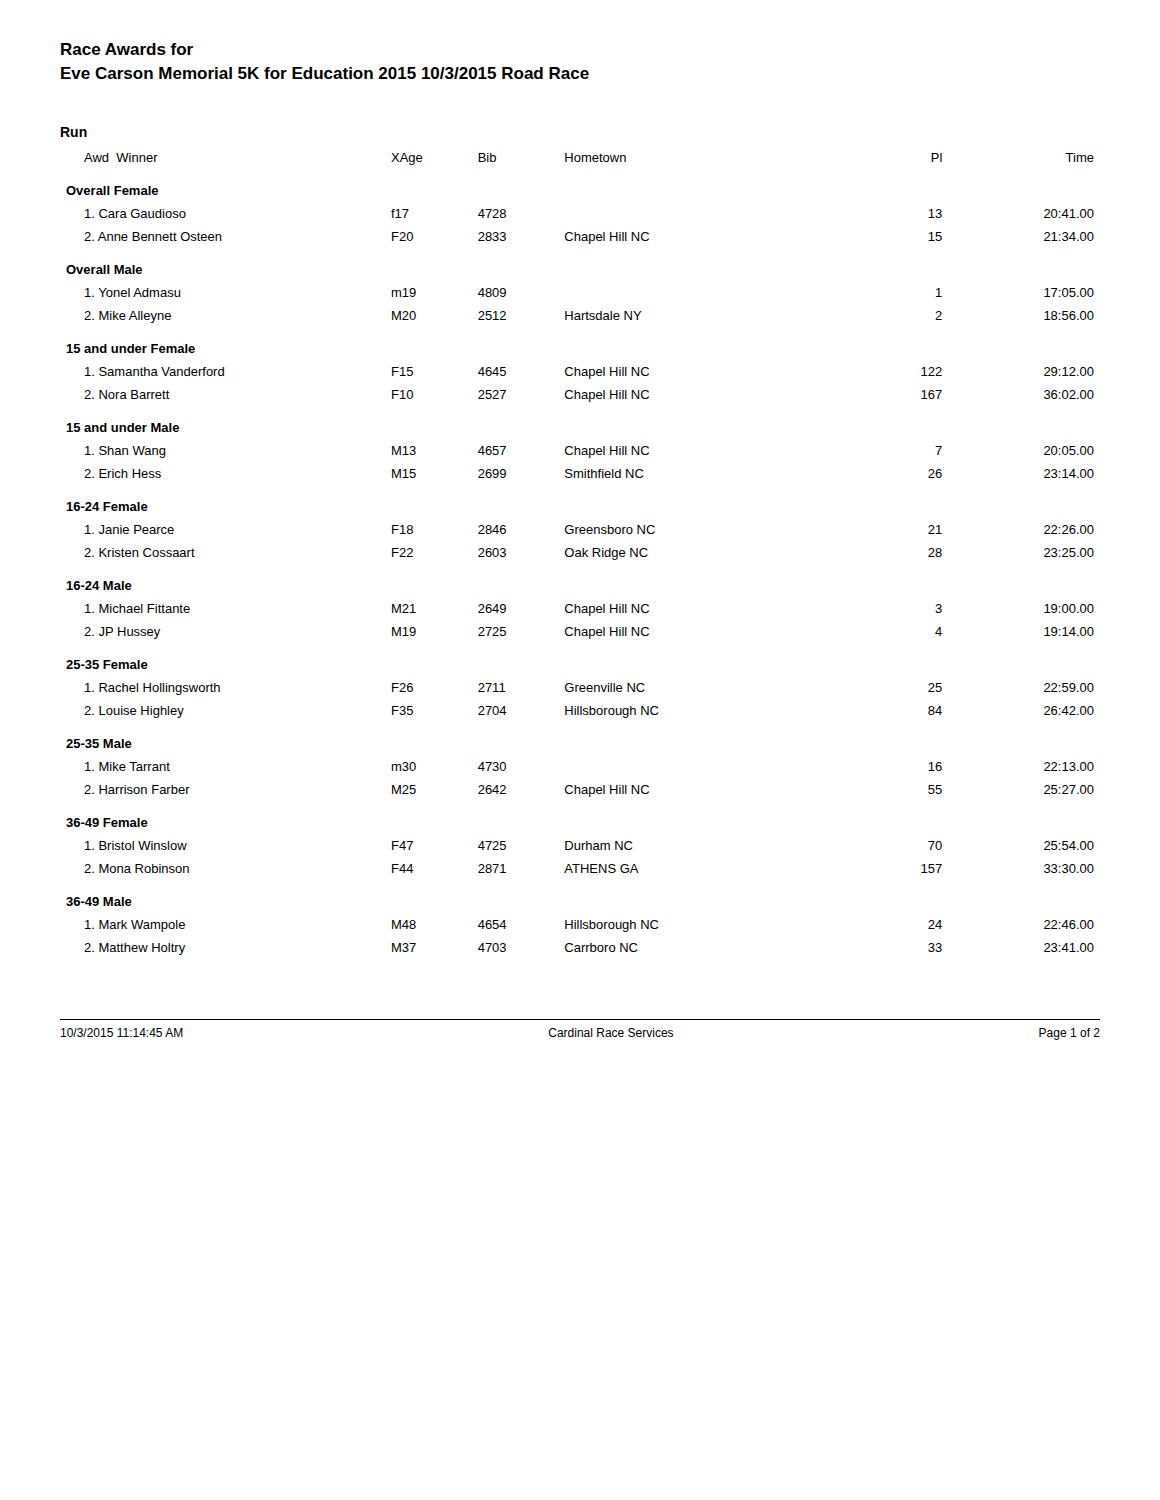Race Awards for
Eve Carson Memorial 5K for Education 2015 10/3/2015 Road Race
Run
| Awd Winner | XAge | Bib | Hometown | Pl | Time |
| --- | --- | --- | --- | --- | --- |
| Overall Female |
| 1. Cara Gaudioso | f17 | 4728 | | 13 | 20:41.00 |
| 2. Anne Bennett Osteen | F20 | 2833 | Chapel Hill NC | 15 | 21:34.00 |
| Overall Male |
| 1. Yonel Admasu | m19 | 4809 | | 1 | 17:05.00 |
| 2. Mike Alleyne | M20 | 2512 | Hartsdale NY | 2 | 18:56.00 |
| 15 and under Female |
| 1. Samantha Vanderford | F15 | 4645 | Chapel Hill NC | 122 | 29:12.00 |
| 2. Nora Barrett | F10 | 2527 | Chapel Hill NC | 167 | 36:02.00 |
| 15 and under Male |
| 1. Shan Wang | M13 | 4657 | Chapel Hill NC | 7 | 20:05.00 |
| 2. Erich Hess | M15 | 2699 | Smithfield NC | 26 | 23:14.00 |
| 16-24 Female |
| 1. Janie Pearce | F18 | 2846 | Greensboro NC | 21 | 22:26.00 |
| 2. Kristen Cossaart | F22 | 2603 | Oak Ridge NC | 28 | 23:25.00 |
| 16-24 Male |
| 1. Michael Fittante | M21 | 2649 | Chapel Hill NC | 3 | 19:00.00 |
| 2. JP Hussey | M19 | 2725 | Chapel Hill NC | 4 | 19:14.00 |
| 25-35 Female |
| 1. Rachel Hollingsworth | F26 | 2711 | Greenville NC | 25 | 22:59.00 |
| 2. Louise Highley | F35 | 2704 | Hillsborough NC | 84 | 26:42.00 |
| 25-35 Male |
| 1. Mike Tarrant | m30 | 4730 | | 16 | 22:13.00 |
| 2. Harrison Farber | M25 | 2642 | Chapel Hill NC | 55 | 25:27.00 |
| 36-49 Female |
| 1. Bristol Winslow | F47 | 4725 | Durham NC | 70 | 25:54.00 |
| 2. Mona Robinson | F44 | 2871 | ATHENS GA | 157 | 33:30.00 |
| 36-49 Male |
| 1. Mark Wampole | M48 | 4654 | Hillsborough NC | 24 | 22:46.00 |
| 2. Matthew Holtry | M37 | 4703 | Carrboro NC | 33 | 23:41.00 |
10/3/2015 11:14:45 AM Cardinal Race Services Page 1 of 2